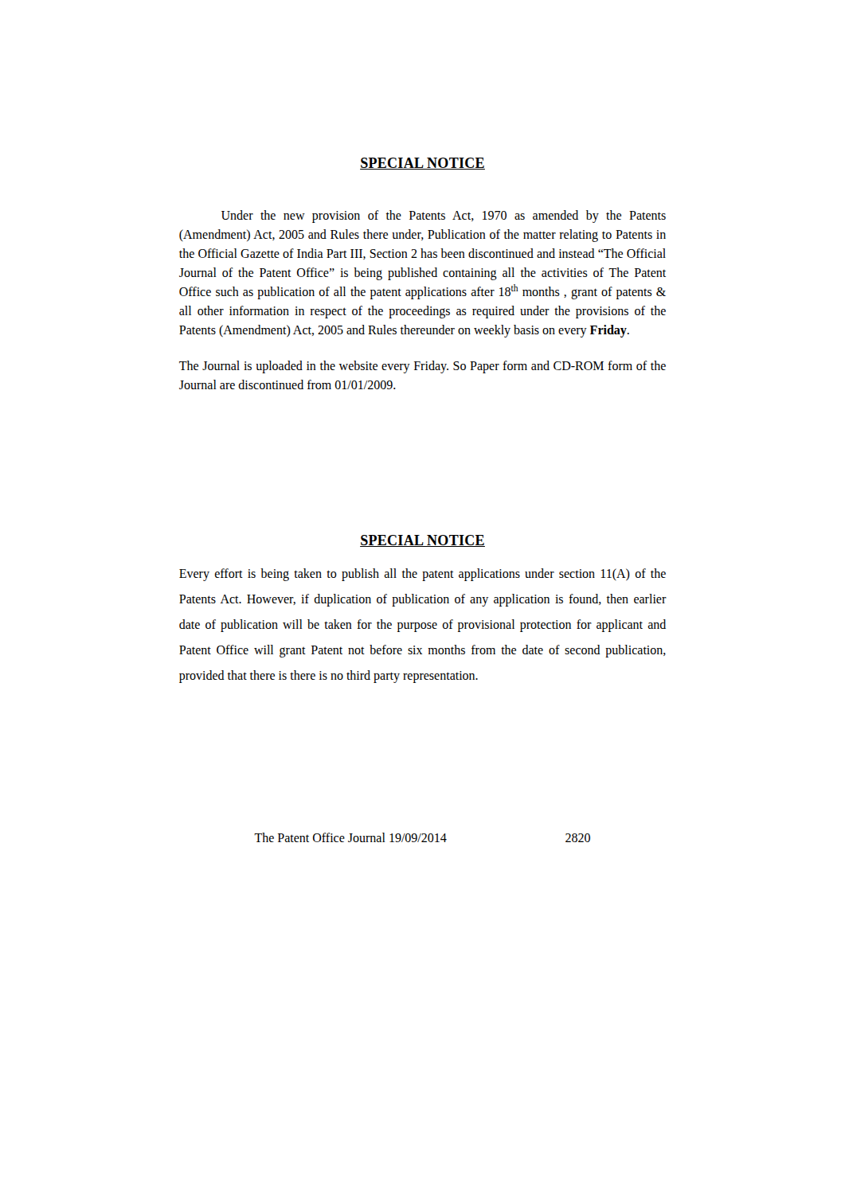SPECIAL NOTICE
Under the new provision of the Patents Act, 1970 as amended by the Patents (Amendment) Act, 2005 and Rules there under, Publication of the matter relating to Patents in the Official Gazette of India Part III, Section 2 has been discontinued and instead “The Official Journal of the Patent Office” is being published containing all the activities of The Patent Office such as publication of all the patent applications after 18th months , grant of patents & all other information in respect of the proceedings as required under the provisions of the Patents (Amendment) Act, 2005 and Rules thereunder on weekly basis on every Friday.
The Journal is uploaded in the website every Friday. So Paper form and CD-ROM form of the Journal are discontinued from 01/01/2009.
SPECIAL NOTICE
Every effort is being taken to publish all the patent applications under section 11(A) of the Patents Act. However, if duplication of publication of any application is found, then earlier date of publication will be taken for the purpose of provisional protection for applicant and Patent Office will grant Patent not before six months from the date of second publication, provided that there is there is no third party representation.
The Patent Office Journal 19/09/2014 2820